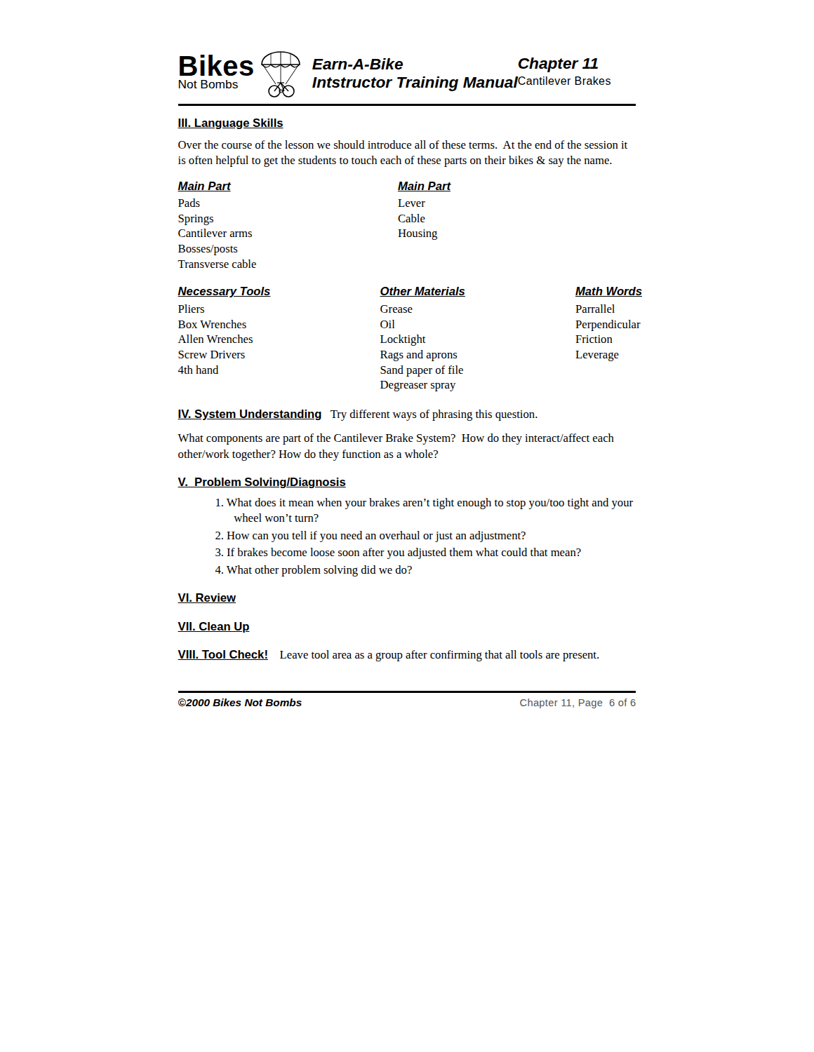Bikes Not Bombs
Earn-A-Bike
Intstructor Training Manual
Chapter 11
Cantilever Brakes
III. Language Skills
Over the course of the lesson we should introduce all of these terms. At the end of the session it is often helpful to get the students to touch each of these parts on their bikes & say the name.
Main Part
Pads
Springs
Cantilever arms
Bosses/posts
Transverse cable
Main Part
Lever
Cable
Housing
Necessary Tools
Pliers
Box Wrenches
Allen Wrenches
Screw Drivers
4th hand
Other Materials
Grease
Oil
Locktight
Rags and aprons
Sand paper of file
Degreaser spray
Math Words
Parrallel
Perpendicular
Friction
Leverage
IV. System Understanding
Try different ways of phrasing this question.
What components are part of the Cantilever Brake System? How do they interact/affect each other/work together? How do they function as a whole?
V. Problem Solving/Diagnosis
What does it mean when your brakes aren’t tight enough to stop you/too tight and your wheel won’t turn?
How can you tell if you need an overhaul or just an adjustment?
If brakes become loose soon after you adjusted them what could that mean?
What other problem solving did we do?
VI. Review
VII. Clean Up
VIII. Tool Check!
Leave tool area as a group after confirming that all tools are present.
©2000 Bikes Not Bombs
Chapter 11, Page 6 of 6